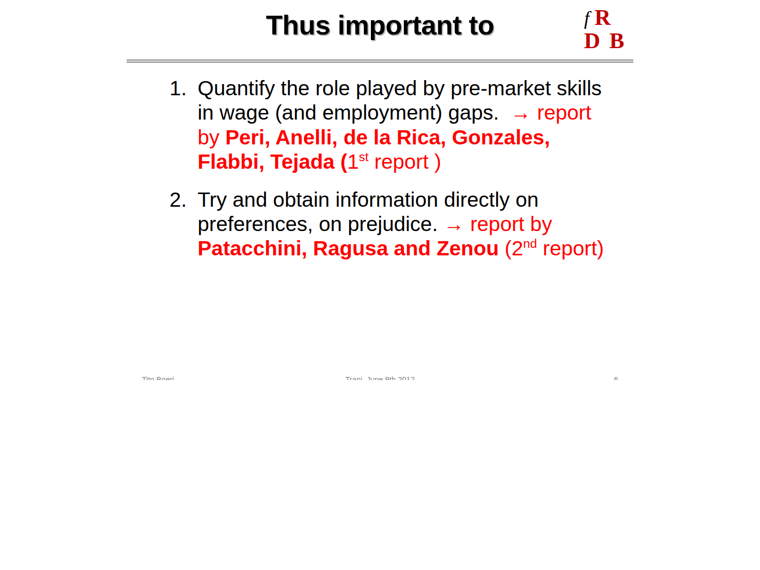Thus important to
fR
DB
Quantify the role played by pre-market skills in wage (and employment) gaps. → report by Peri, Anelli, de la Rica, Gonzales, Flabbi, Tejada (1st report )
Try and obtain information directly on preferences, on prejudice. → report by Patacchini, Ragusa and Zenou (2nd report)
Tito Boeri Trani, June 9th 2012 6